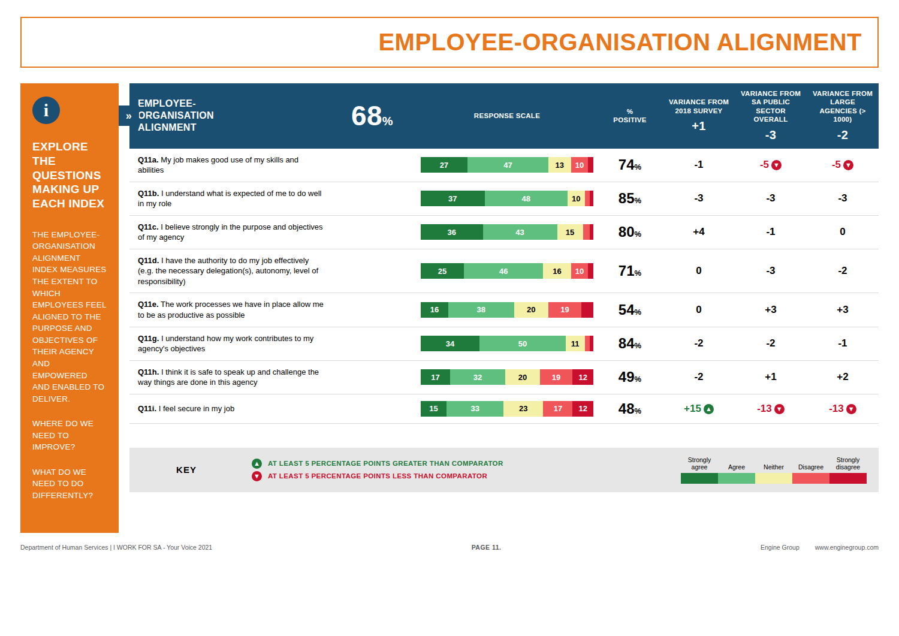EMPLOYEE-ORGANISATION ALIGNMENT
i
EXPLORE THE QUESTIONS MAKING UP EACH INDEX
THE EMPLOYEE-ORGANISATION ALIGNMENT INDEX MEASURES THE EXTENT TO WHICH EMPLOYEES FEEL ALIGNED TO THE PURPOSE AND OBJECTIVES OF THEIR AGENCY AND EMPOWERED AND ENABLED TO DELIVER.
WHERE DO WE NEED TO IMPROVE?
WHAT DO WE NEED TO DO DIFFERENTLY?
| » EMPLOYEE- ORGANISATION ALIGNMENT | 68 % | RESPONSE SCALE | % POSITIVE | VARIANCE FROM 2018 SURVEY +1 | VARIANCE FROM SA PUBLIC SECTOR OVERALL -3 | VARIANCE FROM LARGE AGENCIES (> 1000) -2 |
| --- | --- | --- | --- | --- | --- | --- |
| Q11a. My job makes good use of my skills and abilities | | 27 47 13 10 | 74 % | -1 | -5 ▼ | -5 ▼ |
| Q11b. I understand what is expected of me to do well in my role | | 37 48 10 | 85 % | -3 | -3 | -3 |
| Q11c. I believe strongly in the purpose and objectives of my agency | | 36 43 15 | 80 % | +4 | -1 | 0 |
| Q11d. I have the authority to do my job effectively (e.g. the necessary delegation(s), autonomy, level of responsibility) | | 25 46 16 10 | 71 % | 0 | -3 | -2 |
| Q11e. The work processes we have in place allow me to be as productive as possible | | 16 38 20 19 | 54 % | 0 | +3 | +3 |
| Q11g. I understand how my work contributes to my agency's objectives | | 34 50 11 | 84 % | -2 | -2 | -1 |
| Q11h. I think it is safe to speak up and challenge the way things are done in this agency | | 17 32 20 19 12 | 49 % | -2 | +1 | +2 |
| Q11i. I feel secure in my job | | 15 33 23 17 12 | 48 % | +15 ▲ | -13 ▼ | -13 ▼ |
KEY
▲ AT LEAST 5 PERCENTAGE POINTS GREATER THAN COMPARATOR
▼ AT LEAST 5 PERCENTAGE POINTS LESS THAN COMPARATOR
Strongly agree
Agree
Neither
Disagree
Strongly disagree
Department of Human Services | I WORK FOR SA - Your Voice 2021
PAGE 11.
Engine Group www.enginegroup.com